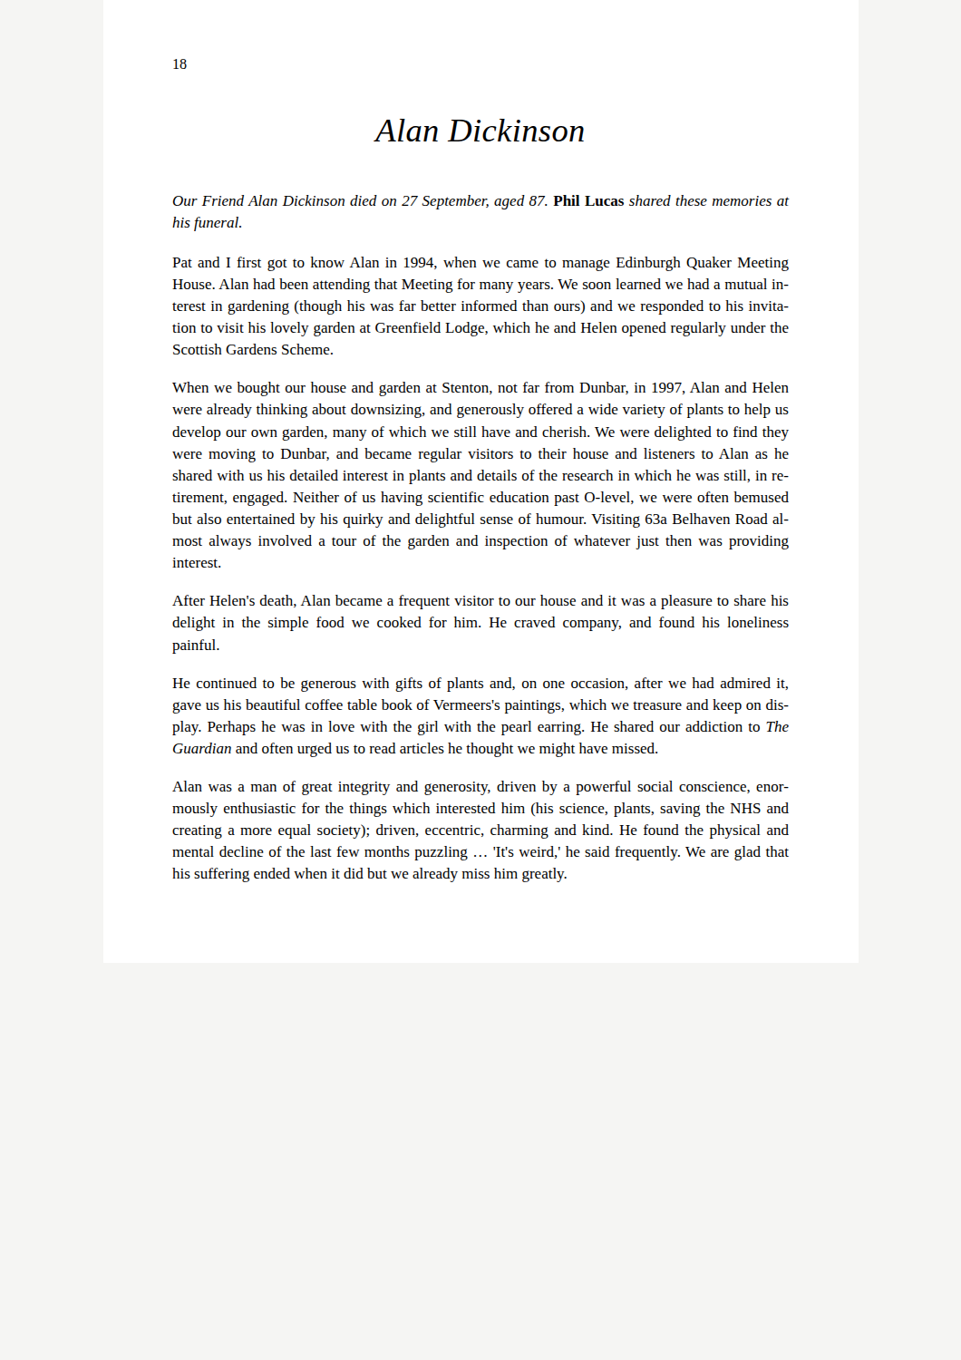18
Alan Dickinson
Our Friend Alan Dickinson died on 27 September, aged 87. Phil Lucas shared these memories at his funeral.
Pat and I first got to know Alan in 1994, when we came to manage Edinburgh Quaker Meeting House. Alan had been attending that Meeting for many years. We soon learned we had a mutual interest in gardening (though his was far better informed than ours) and we responded to his invitation to visit his lovely garden at Greenfield Lodge, which he and Helen opened regularly under the Scottish Gardens Scheme.
When we bought our house and garden at Stenton, not far from Dunbar, in 1997, Alan and Helen were already thinking about downsizing, and generously offered a wide variety of plants to help us develop our own garden, many of which we still have and cherish. We were delighted to find they were moving to Dunbar, and became regular visitors to their house and listeners to Alan as he shared with us his detailed interest in plants and details of the research in which he was still, in retirement, engaged. Neither of us having scientific education past O-level, we were often bemused but also entertained by his quirky and delightful sense of humour. Visiting 63a Belhaven Road almost always involved a tour of the garden and inspection of whatever just then was providing interest.
After Helen's death, Alan became a frequent visitor to our house and it was a pleasure to share his delight in the simple food we cooked for him. He craved company, and found his loneliness painful.
He continued to be generous with gifts of plants and, on one occasion, after we had admired it, gave us his beautiful coffee table book of Vermeers's paintings, which we treasure and keep on display. Perhaps he was in love with the girl with the pearl earring. He shared our addiction to The Guardian and often urged us to read articles he thought we might have missed.
Alan was a man of great integrity and generosity, driven by a powerful social conscience, enormously enthusiastic for the things which interested him (his science, plants, saving the NHS and creating a more equal society); driven, eccentric, charming and kind. He found the physical and mental decline of the last few months puzzling … 'It's weird,' he said frequently. We are glad that his suffering ended when it did but we already miss him greatly.